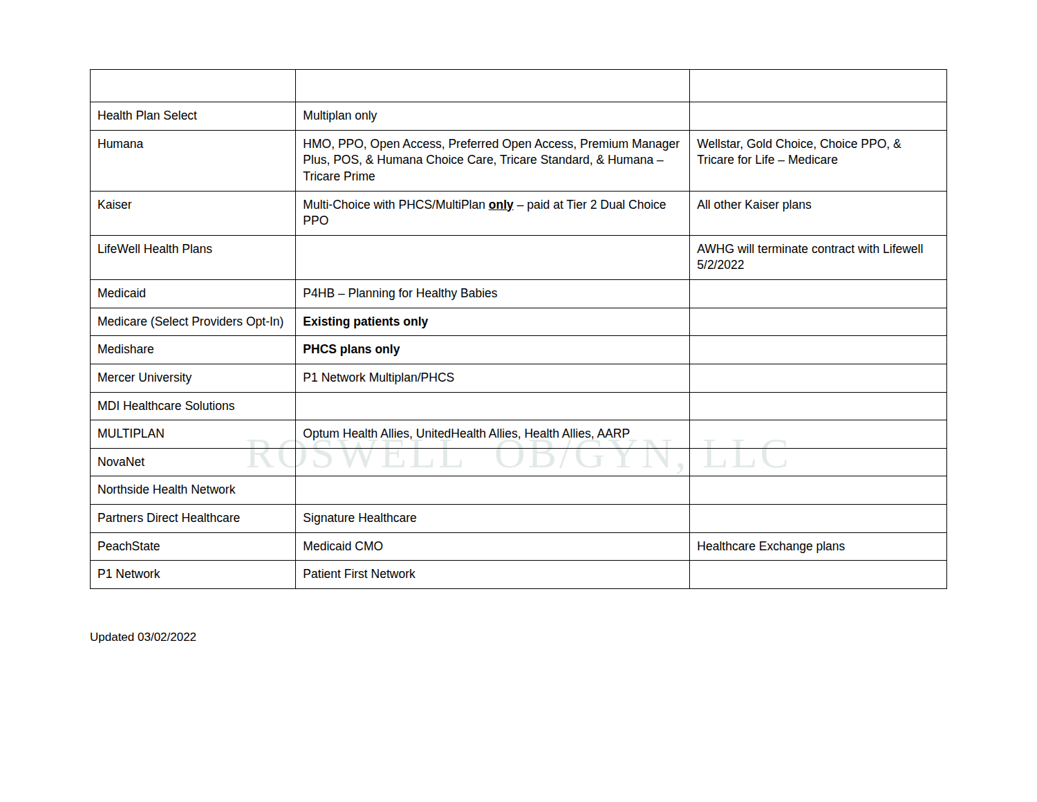ROSWELL OB/GYN, LLC
| Health Plan Select | Multiplan only | |
| Humana | HMO, PPO, Open Access, Preferred Open Access, Premium Manager Plus, POS, & Humana Choice Care, Tricare Standard, & Humana – Tricare Prime | Wellstar, Gold Choice, Choice PPO, & Tricare for Life – Medicare |
| Kaiser | Multi-Choice with PHCS/MultiPlan only – paid at Tier 2 Dual Choice PPO | All other Kaiser plans |
| LifeWell Health Plans | | AWHG will terminate contract with Lifewell 5/2/2022 |
| Medicaid | P4HB – Planning for Healthy Babies | |
| Medicare (Select Providers Opt-In) | Existing patients only | |
| Medishare | PHCS plans only | |
| Mercer University | P1 Network Multiplan/PHCS | |
| MDI Healthcare Solutions | | |
| MULTIPLAN | Optum Health Allies, UnitedHealth Allies, Health Allies, AARP | |
| NovaNet | | |
| Northside Health Network | | |
| Partners Direct Healthcare | Signature Healthcare | |
| PeachState | Medicaid CMO | Healthcare Exchange plans |
| P1 Network | Patient First Network | |
Updated 03/02/2022